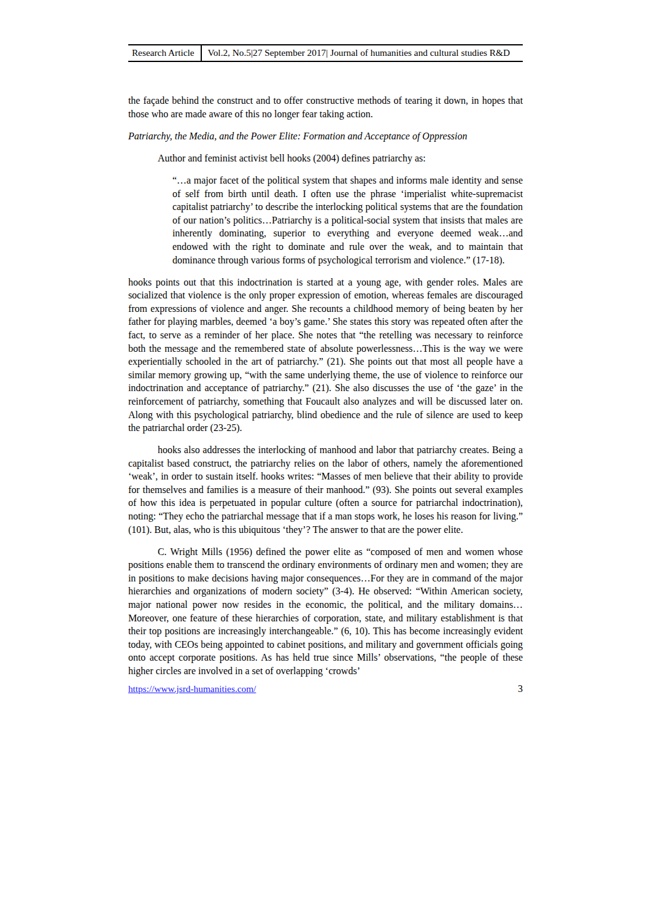Research Article
Vol.2, No.5|27 September 2017| Journal of humanities and cultural studies R&D
the façade behind the construct and to offer constructive methods of tearing it down, in hopes that those who are made aware of this no longer fear taking action.
Patriarchy, the Media, and the Power Elite: Formation and Acceptance of Oppression
Author and feminist activist bell hooks (2004) defines patriarchy as:
“…a major facet of the political system that shapes and informs male identity and sense of self from birth until death. I often use the phrase ‘imperialist white-supremacist capitalist patriarchy’ to describe the interlocking political systems that are the foundation of our nation’s politics…Patriarchy is a political-social system that insists that males are inherently dominating, superior to everything and everyone deemed weak…and endowed with the right to dominate and rule over the weak, and to maintain that dominance through various forms of psychological terrorism and violence.” (17-18).
hooks points out that this indoctrination is started at a young age, with gender roles. Males are socialized that violence is the only proper expression of emotion, whereas females are discouraged from expressions of violence and anger. She recounts a childhood memory of being beaten by her father for playing marbles, deemed ‘a boy’s game.’ She states this story was repeated often after the fact, to serve as a reminder of her place. She notes that “the retelling was necessary to reinforce both the message and the remembered state of absolute powerlessness…This is the way we were experientially schooled in the art of patriarchy.” (21). She points out that most all people have a similar memory growing up, “with the same underlying theme, the use of violence to reinforce our indoctrination and acceptance of patriarchy.” (21). She also discusses the use of ‘the gaze’ in the reinforcement of patriarchy, something that Foucault also analyzes and will be discussed later on. Along with this psychological patriarchy, blind obedience and the rule of silence are used to keep the patriarchal order (23-25).
hooks also addresses the interlocking of manhood and labor that patriarchy creates. Being a capitalist based construct, the patriarchy relies on the labor of others, namely the aforementioned ‘weak’, in order to sustain itself. hooks writes: “Masses of men believe that their ability to provide for themselves and families is a measure of their manhood.” (93). She points out several examples of how this idea is perpetuated in popular culture (often a source for patriarchal indoctrination), noting: “They echo the patriarchal message that if a man stops work, he loses his reason for living.” (101). But, alas, who is this ubiquitous ‘they’? The answer to that are the power elite.
C. Wright Mills (1956) defined the power elite as “composed of men and women whose positions enable them to transcend the ordinary environments of ordinary men and women; they are in positions to make decisions having major consequences…For they are in command of the major hierarchies and organizations of modern society” (3-4). He observed: “Within American society, major national power now resides in the economic, the political, and the military domains…Moreover, one feature of these hierarchies of corporation, state, and military establishment is that their top positions are increasingly interchangeable.” (6, 10). This has become increasingly evident today, with CEOs being appointed to cabinet positions, and military and government officials going onto accept corporate positions. As has held true since Mills’ observations, “the people of these higher circles are involved in a set of overlapping ‘crowds’
https://www.jsrd-humanities.com/ 3